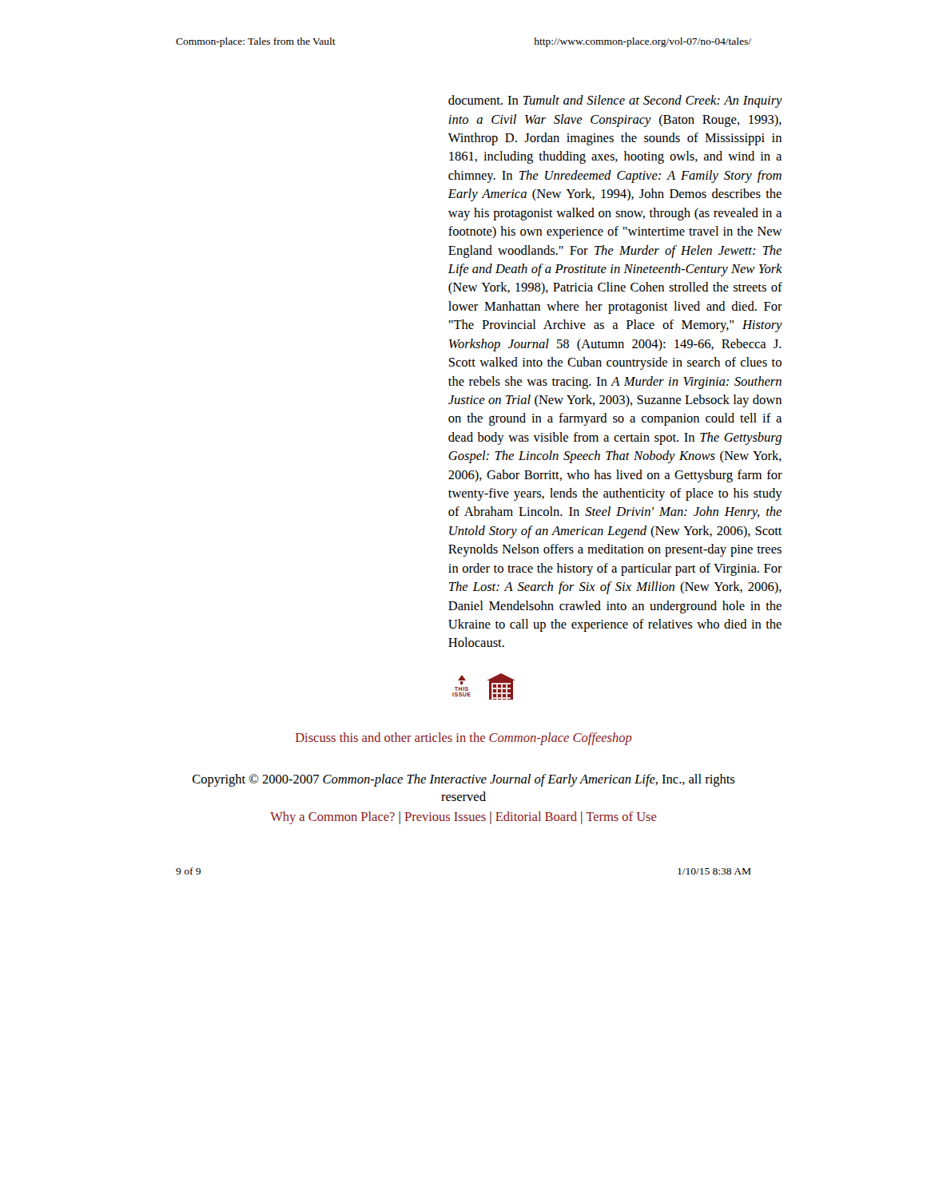Common-place: Tales from the Vault
http://www.common-place.org/vol-07/no-04/tales/
document. In Tumult and Silence at Second Creek: An Inquiry into a Civil War Slave Conspiracy (Baton Rouge, 1993), Winthrop D. Jordan imagines the sounds of Mississippi in 1861, including thudding axes, hooting owls, and wind in a chimney. In The Unredeemed Captive: A Family Story from Early America (New York, 1994), John Demos describes the way his protagonist walked on snow, through (as revealed in a footnote) his own experience of "wintertime travel in the New England woodlands." For The Murder of Helen Jewett: The Life and Death of a Prostitute in Nineteenth-Century New York (New York, 1998), Patricia Cline Cohen strolled the streets of lower Manhattan where her protagonist lived and died. For "The Provincial Archive as a Place of Memory," History Workshop Journal 58 (Autumn 2004): 149-66, Rebecca J. Scott walked into the Cuban countryside in search of clues to the rebels she was tracing. In A Murder in Virginia: Southern Justice on Trial (New York, 2003), Suzanne Lebsock lay down on the ground in a farmyard so a companion could tell if a dead body was visible from a certain spot. In The Gettysburg Gospel: The Lincoln Speech That Nobody Knows (New York, 2006), Gabor Borritt, who has lived on a Gettysburg farm for twenty-five years, lends the authenticity of place to his study of Abraham Lincoln. In Steel Drivin' Man: John Henry, the Untold Story of an American Legend (New York, 2006), Scott Reynolds Nelson offers a meditation on present-day pine trees in order to trace the history of a particular part of Virginia. For The Lost: A Search for Six of Six Million (New York, 2006), Daniel Mendelsohn crawled into an underground hole in the Ukraine to call up the experience of relatives who died in the Holocaust.
THIS
ISSUE
Discuss this and other articles in the Common-place Coffeeshop
Copyright © 2000-2007 Common-place The Interactive Journal of Early American Life, Inc., all rights reserved
Why a Common Place? | Previous Issues | Editorial Board | Terms of Use
9 of 9
1/10/15 8:38 AM